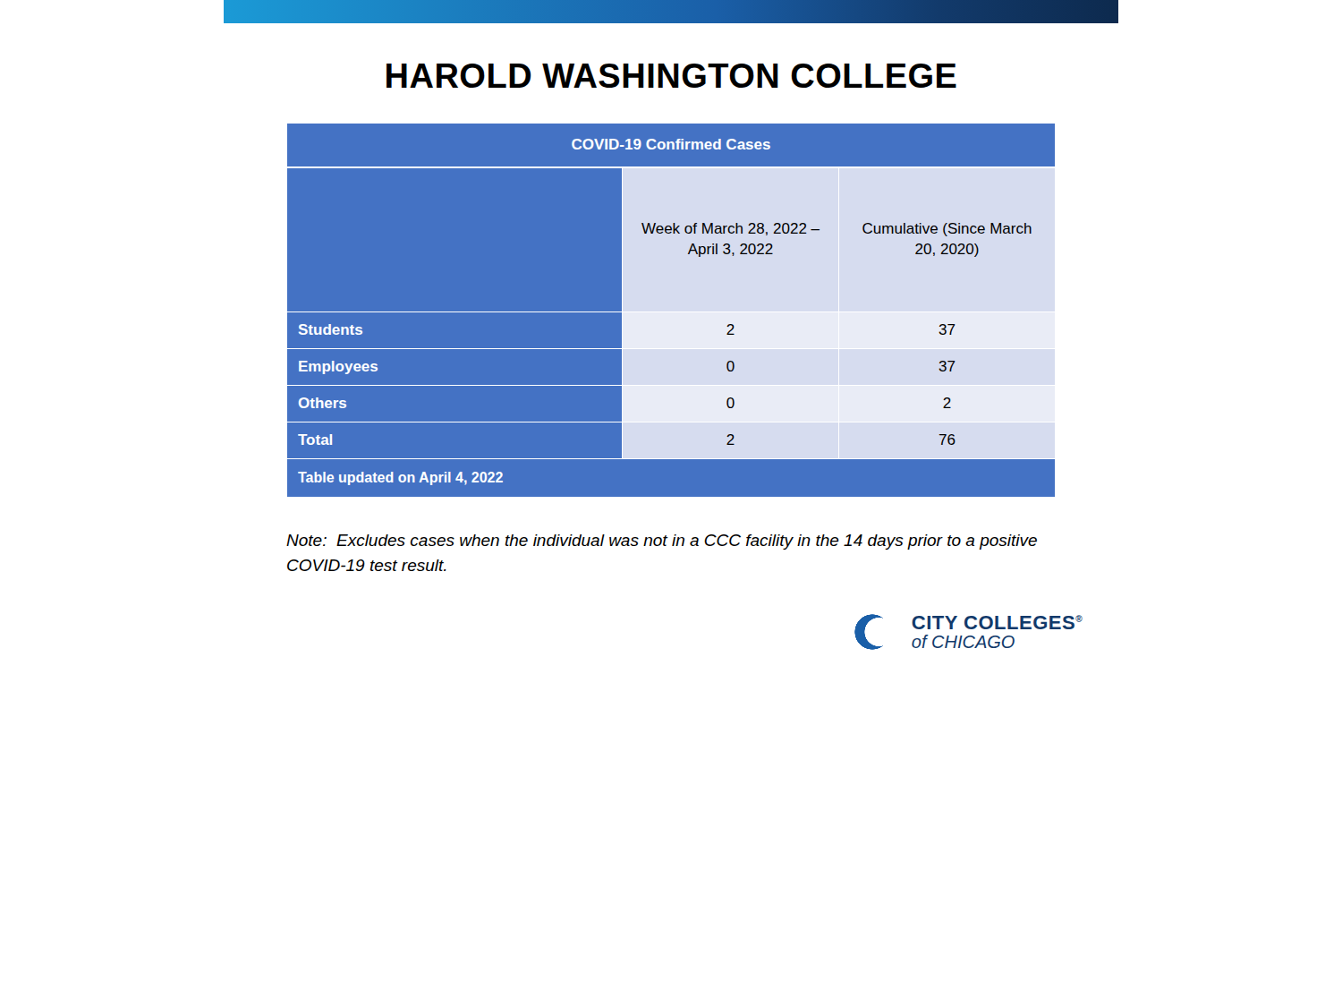HAROLD WASHINGTON COLLEGE
COVID-19 Confirmed Cases
| | Week of March 28, 2022 – April 3, 2022 | Cumulative (Since March 20, 2020) |
| --- | --- | --- |
| Students | 2 | 37 |
| Employees | 0 | 37 |
| Others | 0 | 2 |
| Total | 2 | 76 |
| Table updated on April 4, 2022 |
Note: Excludes cases when the individual was not in a CCC facility in the 14 days prior to a positive COVID-19 test result.
CITY COLLEGES®
of CHICAGO